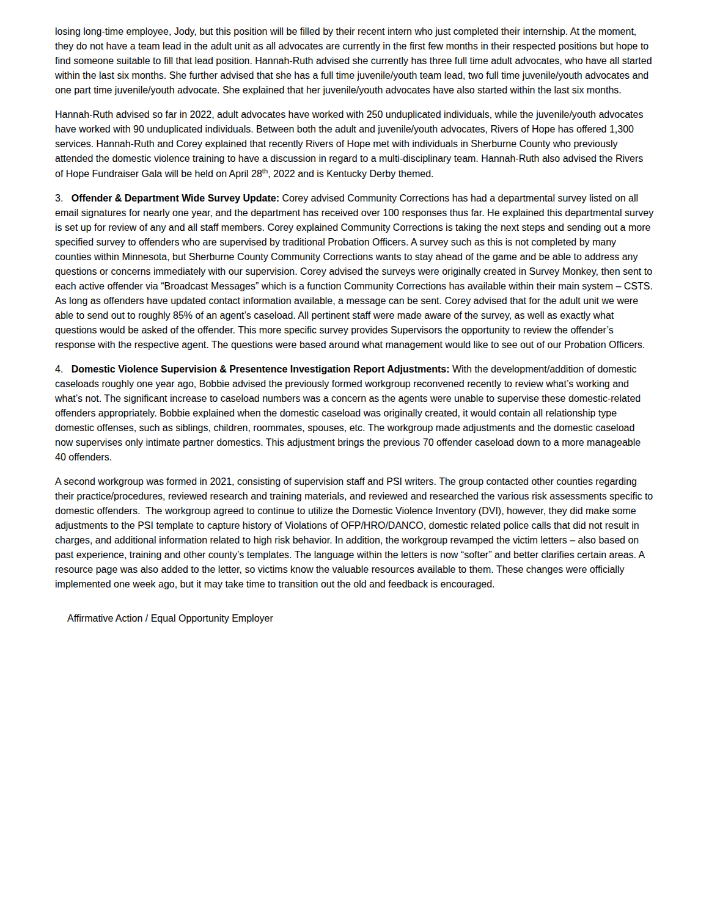losing long-time employee, Jody, but this position will be filled by their recent intern who just completed their internship. At the moment, they do not have a team lead in the adult unit as all advocates are currently in the first few months in their respected positions but hope to find someone suitable to fill that lead position. Hannah-Ruth advised she currently has three full time adult advocates, who have all started within the last six months. She further advised that she has a full time juvenile/youth team lead, two full time juvenile/youth advocates and one part time juvenile/youth advocate. She explained that her juvenile/youth advocates have also started within the last six months.
Hannah-Ruth advised so far in 2022, adult advocates have worked with 250 unduplicated individuals, while the juvenile/youth advocates have worked with 90 unduplicated individuals. Between both the adult and juvenile/youth advocates, Rivers of Hope has offered 1,300 services. Hannah-Ruth and Corey explained that recently Rivers of Hope met with individuals in Sherburne County who previously attended the domestic violence training to have a discussion in regard to a multi-disciplinary team. Hannah-Ruth also advised the Rivers of Hope Fundraiser Gala will be held on April 28th, 2022 and is Kentucky Derby themed.
3. Offender & Department Wide Survey Update: Corey advised Community Corrections has had a departmental survey listed on all email signatures for nearly one year, and the department has received over 100 responses thus far. He explained this departmental survey is set up for review of any and all staff members. Corey explained Community Corrections is taking the next steps and sending out a more specified survey to offenders who are supervised by traditional Probation Officers. A survey such as this is not completed by many counties within Minnesota, but Sherburne County Community Corrections wants to stay ahead of the game and be able to address any questions or concerns immediately with our supervision. Corey advised the surveys were originally created in Survey Monkey, then sent to each active offender via “Broadcast Messages” which is a function Community Corrections has available within their main system – CSTS. As long as offenders have updated contact information available, a message can be sent. Corey advised that for the adult unit we were able to send out to roughly 85% of an agent’s caseload. All pertinent staff were made aware of the survey, as well as exactly what questions would be asked of the offender. This more specific survey provides Supervisors the opportunity to review the offender’s response with the respective agent. The questions were based around what management would like to see out of our Probation Officers.
4. Domestic Violence Supervision & Presentence Investigation Report Adjustments: With the development/addition of domestic caseloads roughly one year ago, Bobbie advised the previously formed workgroup reconvened recently to review what’s working and what’s not. The significant increase to caseload numbers was a concern as the agents were unable to supervise these domestic-related offenders appropriately. Bobbie explained when the domestic caseload was originally created, it would contain all relationship type domestic offenses, such as siblings, children, roommates, spouses, etc. The workgroup made adjustments and the domestic caseload now supervises only intimate partner domestics. This adjustment brings the previous 70 offender caseload down to a more manageable 40 offenders.
A second workgroup was formed in 2021, consisting of supervision staff and PSI writers. The group contacted other counties regarding their practice/procedures, reviewed research and training materials, and reviewed and researched the various risk assessments specific to domestic offenders. The workgroup agreed to continue to utilize the Domestic Violence Inventory (DVI), however, they did make some adjustments to the PSI template to capture history of Violations of OFP/HRO/DANCO, domestic related police calls that did not result in charges, and additional information related to high risk behavior. In addition, the workgroup revamped the victim letters – also based on past experience, training and other county’s templates. The language within the letters is now “softer” and better clarifies certain areas. A resource page was also added to the letter, so victims know the valuable resources available to them. These changes were officially implemented one week ago, but it may take time to transition out the old and feedback is encouraged.
Affirmative Action / Equal Opportunity Employer